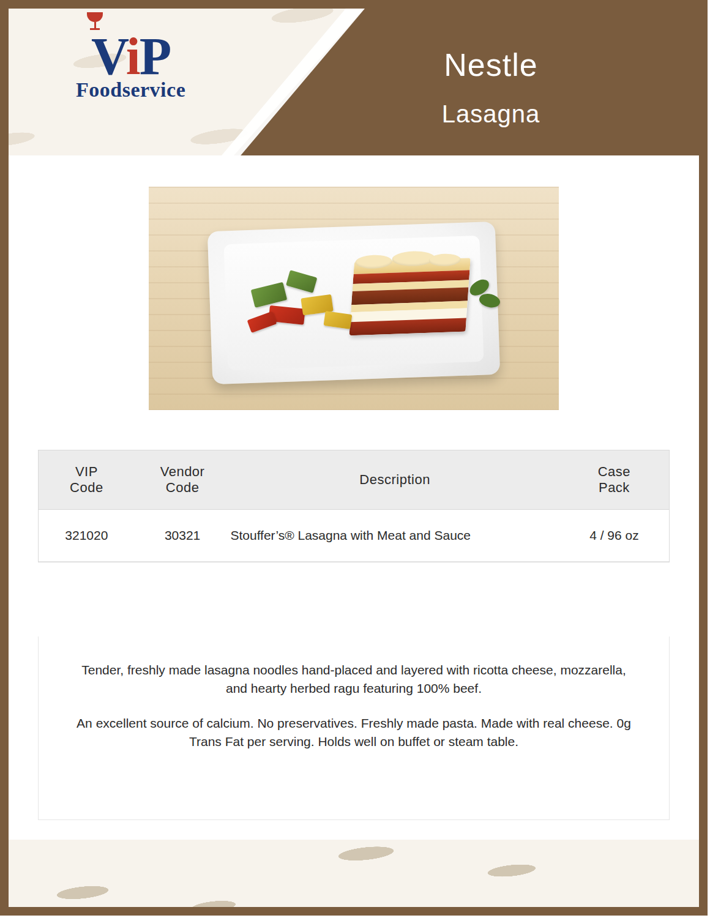ViP
Foodservice
Nestle
Lasagna
| VIP Code | Vendor Code | Description | Case Pack |
| --- | --- | --- | --- |
| 321020 | 30321 | Stouffer’s® Lasagna with Meat and Sauce | 4 / 96 oz |
Tender, freshly made lasagna noodles hand-placed and layered with ricotta cheese, mozzarella, and hearty herbed ragu featuring 100% beef.
An excellent source of calcium. No preservatives. Freshly made pasta. Made with real cheese. 0g Trans Fat per serving. Holds well on buffet or steam table.